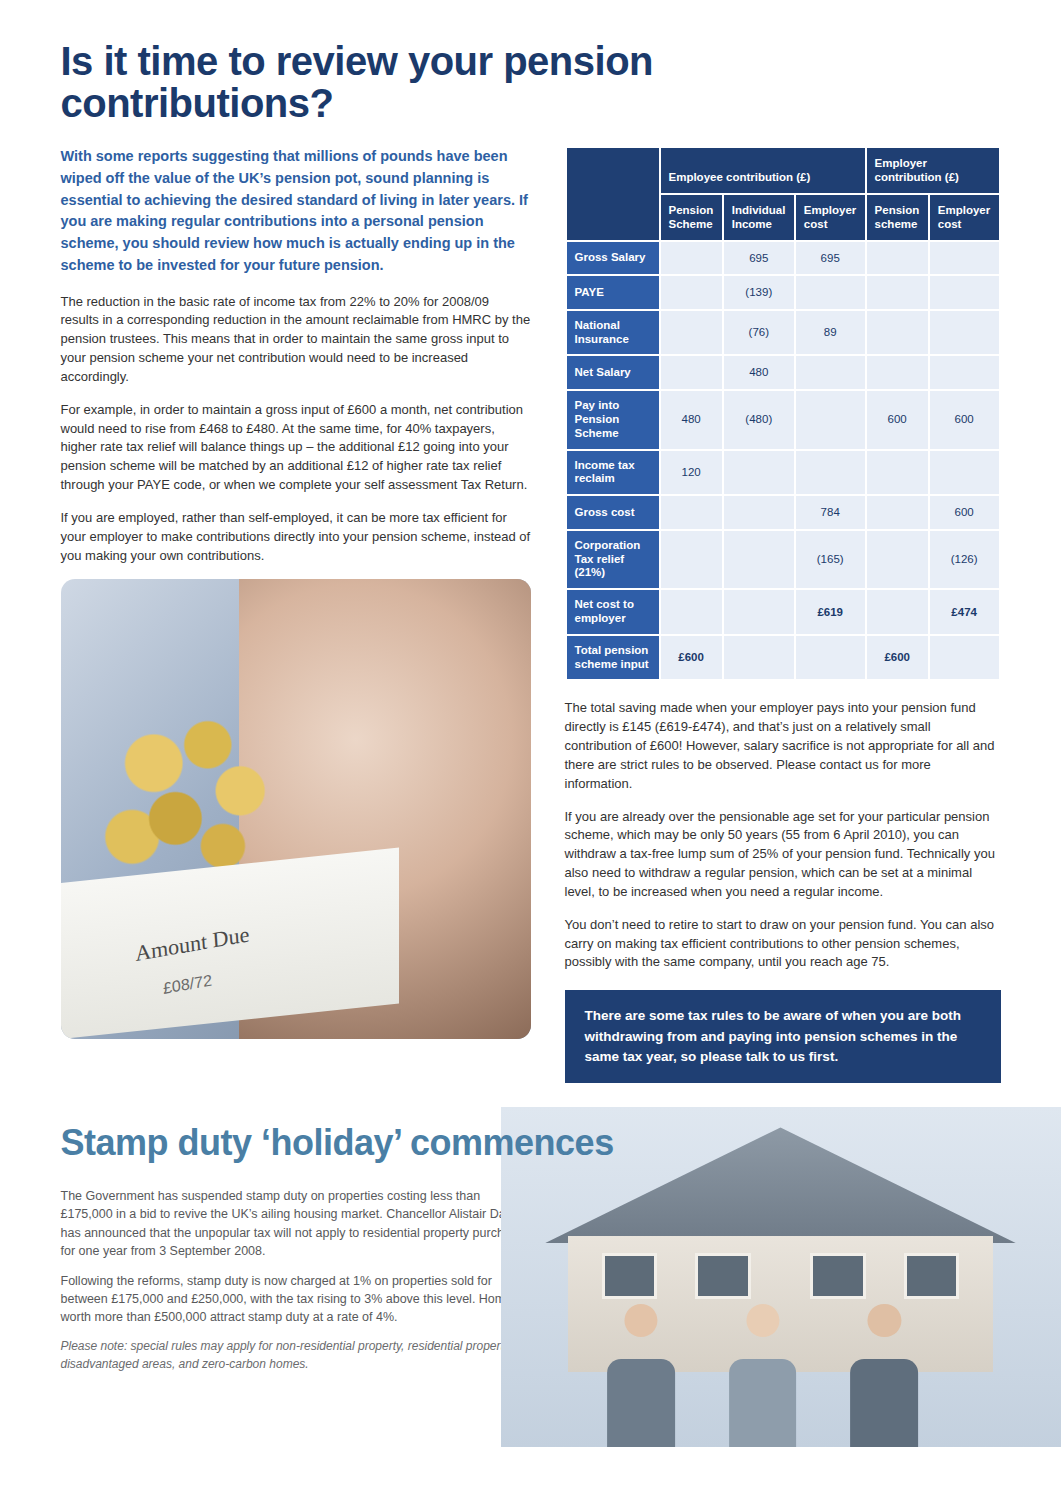Is it time to review your pension
contributions?
With some reports suggesting that millions of pounds have been wiped off the value of the UK’s pension pot, sound planning is essential to achieving the desired standard of living in later years. If you are making regular contributions into a personal pension scheme, you should review how much is actually ending up in the scheme to be invested for your future pension.
The reduction in the basic rate of income tax from 22% to 20% for 2008/09 results in a corresponding reduction in the amount reclaimable from HMRC by the pension trustees. This means that in order to maintain the same gross input to your pension scheme your net contribution would need to be increased accordingly.
For example, in order to maintain a gross input of £600 a month, net contribution would need to rise from £468 to £480. At the same time, for 40% taxpayers, higher rate tax relief will balance things up – the additional £12 going into your pension scheme will be matched by an additional £12 of higher rate tax relief through your PAYE code, or when we complete your self assessment Tax Return.
If you are employed, rather than self-employed, it can be more tax efficient for your employer to make contributions directly into your pension scheme, instead of you making your own contributions.
Amount Due £08/72
| | Employee contribution (£) | Employer contribution (£) |
| --- | --- | --- |
| Pension Scheme | Individual Income | Employer cost | Pension scheme | Employer cost |
| Gross Salary | | 695 | 695 | | |
| PAYE | | (139) | | | |
| National Insurance | | (76) | 89 | | |
| Net Salary | | 480 | | | |
| Pay into Pension Scheme | 480 | (480) | | 600 | 600 |
| Income tax reclaim | 120 | | | | |
| Gross cost | | | 784 | | 600 |
| Corporation Tax relief (21%) | | | (165) | | (126) |
| Net cost to employer | | | £619 | | £474 |
| Total pension scheme input | £600 | | | £600 | |
The total saving made when your employer pays into your pension fund directly is £145 (£619-£474), and that’s just on a relatively small contribution of £600! However, salary sacrifice is not appropriate for all and there are strict rules to be observed. Please contact us for more information.
If you are already over the pensionable age set for your particular pension scheme, which may be only 50 years (55 from 6 April 2010), you can withdraw a tax-free lump sum of 25% of your pension fund. Technically you also need to withdraw a regular pension, which can be set at a minimal level, to be increased when you need a regular income.
You don’t need to retire to start to draw on your pension fund. You can also carry on making tax efficient contributions to other pension schemes, possibly with the same company, until you reach age 75.
There are some tax rules to be aware of when you are both withdrawing from and paying into pension schemes in the same tax year, so please talk to us first.
Stamp duty ‘holiday’ commences
The Government has suspended stamp duty on properties costing less than £175,000 in a bid to revive the UK’s ailing housing market. Chancellor Alistair Darling has announced that the unpopular tax will not apply to residential property purchases for one year from 3 September 2008.
Following the reforms, stamp duty is now charged at 1% on properties sold for between £175,000 and £250,000, with the tax rising to 3% above this level. Homes worth more than £500,000 attract stamp duty at a rate of 4%.
Please note: special rules may apply for non-residential property, residential property in disadvantaged areas, and zero-carbon homes.